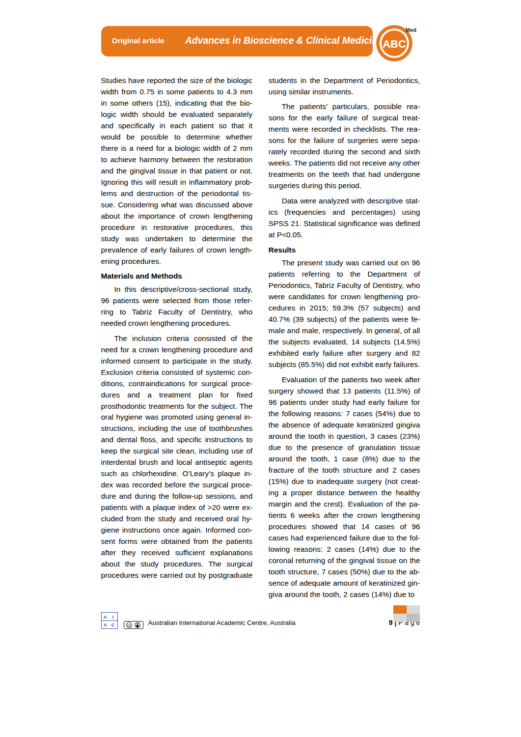Original article Advances in Bioscience & Clinical Medicine
ABC Med
Studies have reported the size of the biologic width from 0.75 in some patients to 4.3 mm in some others (15), indicating that the biologic width should be evaluated separately and specifically in each patient so that it would be possible to determine whether there is a need for a biologic width of 2 mm to achieve harmony between the restoration and the gingival tissue in that patient or not. Ignoring this will result in inflammatory problems and destruction of the periodontal tissue. Considering what was discussed above about the importance of crown lengthening procedure in restorative procedures, this study was undertaken to determine the prevalence of early failures of crown lengthening procedures.
Materials and Methods
In this descriptive/cross-sectional study, 96 patients were selected from those referring to Tabriz Faculty of Dentistry, who needed crown lengthening procedures.
The inclusion criteria consisted of the need for a crown lengthening procedure and informed consent to participate in the study. Exclusion criteria consisted of systemic conditions, contraindications for surgical procedures and a treatment plan for fixed prosthodontic treatments for the subject. The oral hygiene was promoted using general instructions, including the use of toothbrushes and dental floss, and specific instructions to keep the surgical site clean, including use of interdental brush and local antiseptic agents such as chlorhexidine. O’Leary’s plaque index was recorded before the surgical procedure and during the follow-up sessions, and patients with a plaque index of >20 were excluded from the study and received oral hygiene instructions once again. Informed consent forms were obtained from the patients after they received sufficient explanations about the study procedures. The surgical procedures were carried out by postgraduate students in the Department of Periodontics, using similar instruments.
The patients’ particulars, possible reasons for the early failure of surgical treatments were recorded in checklists. The reasons for the failure of surgeries were separately recorded during the second and sixth weeks. The patients did not receive any other treatments on the teeth that had undergone surgeries during this period.
Data were analyzed with descriptive statics (frequencies and percentages) using SPSS 21. Statistical significance was defined at P<0.05.
Results
The present study was carried out on 96 patients referring to the Department of Periodontics, Tabriz Faculty of Dentistry, who were candidates for crown lengthening procedures in 2015; 59.3% (57 subjects) and 40.7% (39 subjects) of the patients were female and male, respectively. In general, of all the subjects evaluated, 14 subjects (14.5%) exhibited early failure after surgery and 82 subjects (85.5%) did not exhibit early failures.
Evaluation of the patients two week after surgery showed that 13 patients (11.5%) of 96 patients under study had early failure for the following reasons: 7 cases (54%) due to the absence of adequate keratinized gingiva around the tooth in question, 3 cases (23%) due to the presence of granulation tissue around the tooth, 1 case (8%) due to the fracture of the tooth structure and 2 cases (15%) due to inadequate surgery (not creating a proper distance between the healthy margin and the crest). Evaluation of the patients 6 weeks after the crown lengthening procedures showed that 14 cases of 96 cases had experienced failure due to the following reasons: 2 cases (14%) due to the coronal returning of the gingival tissue on the tooth structure, 7 cases (50%) due to the absence of adequate amount of keratinized gingiva around the tooth, 2 cases (14%) due to
A I A C
cc
Australian International Academic Centre, Australia
9 | P a g e